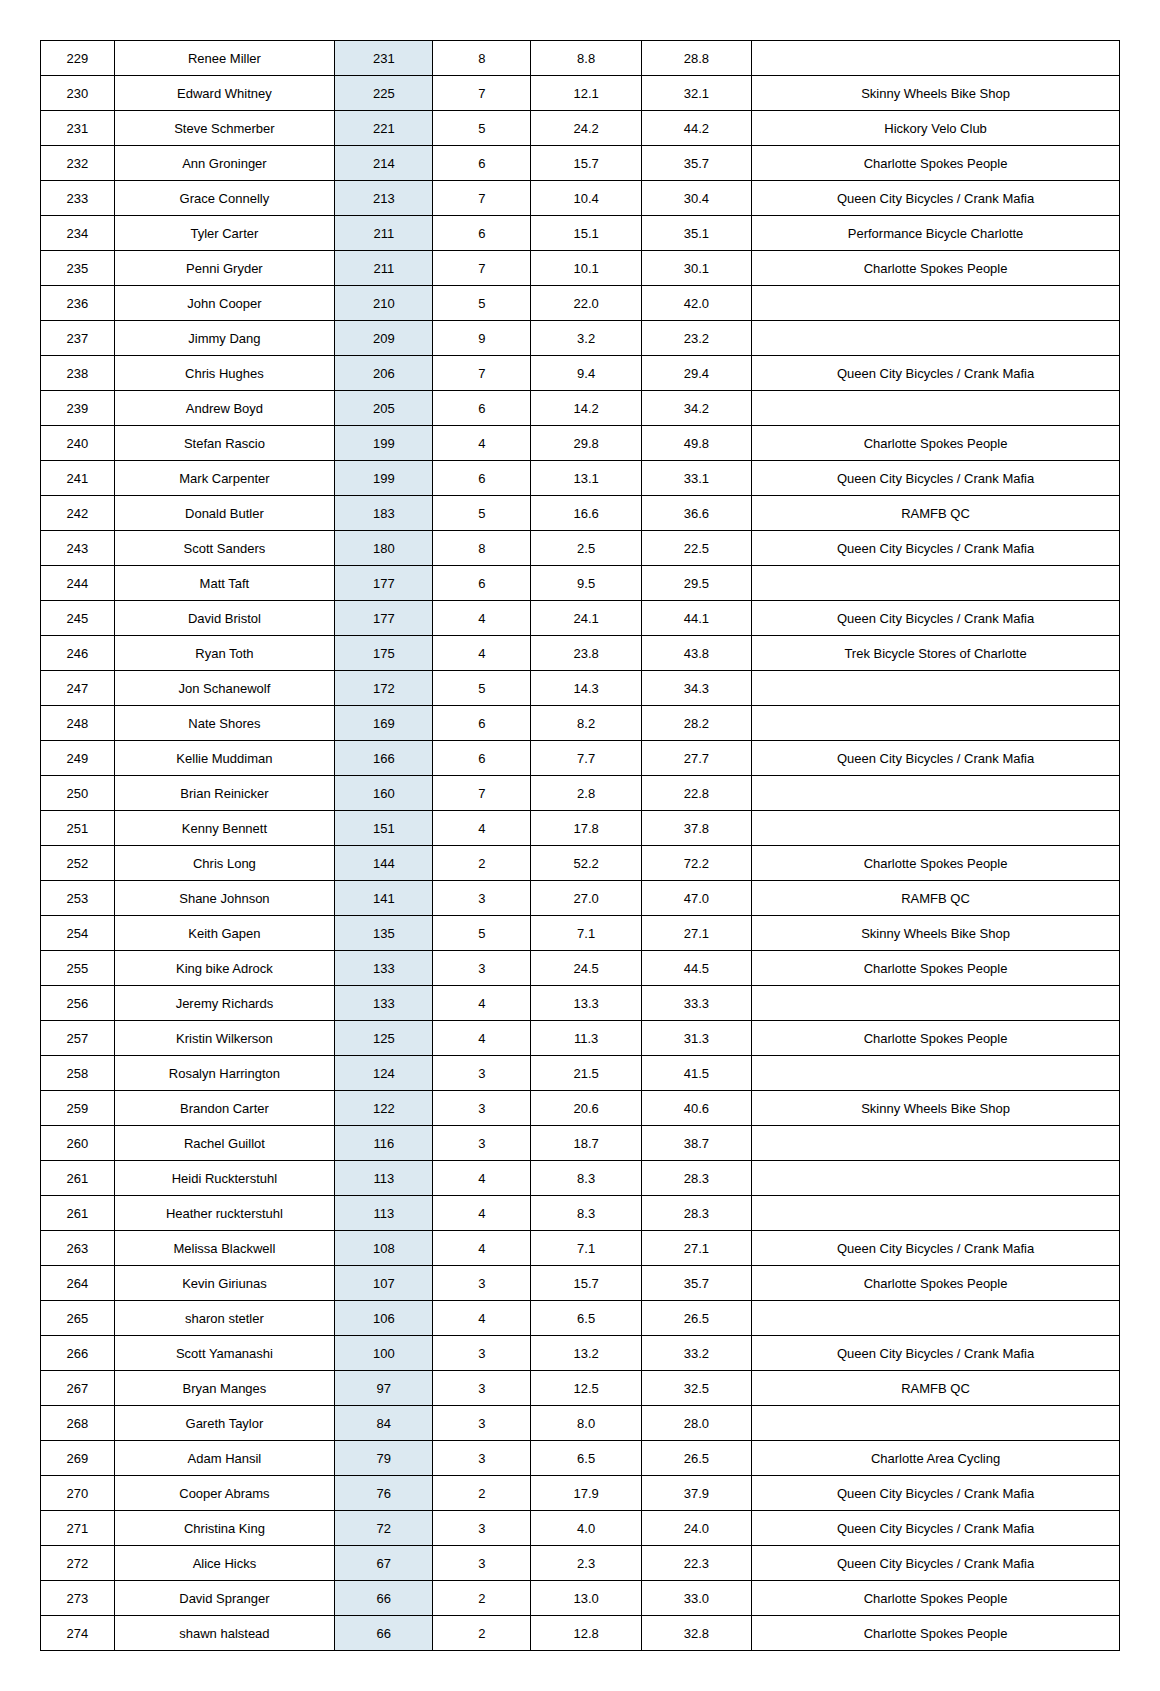| 229 | Renee Miller | 231 | 8 | 8.8 | 28.8 | |
| 230 | Edward Whitney | 225 | 7 | 12.1 | 32.1 | Skinny Wheels Bike Shop |
| 231 | Steve Schmerber | 221 | 5 | 24.2 | 44.2 | Hickory Velo Club |
| 232 | Ann Groninger | 214 | 6 | 15.7 | 35.7 | Charlotte Spokes People |
| 233 | Grace Connelly | 213 | 7 | 10.4 | 30.4 | Queen City Bicycles / Crank Mafia |
| 234 | Tyler Carter | 211 | 6 | 15.1 | 35.1 | Performance Bicycle Charlotte |
| 235 | Penni Gryder | 211 | 7 | 10.1 | 30.1 | Charlotte Spokes People |
| 236 | John Cooper | 210 | 5 | 22.0 | 42.0 | |
| 237 | Jimmy Dang | 209 | 9 | 3.2 | 23.2 | |
| 238 | Chris Hughes | 206 | 7 | 9.4 | 29.4 | Queen City Bicycles / Crank Mafia |
| 239 | Andrew Boyd | 205 | 6 | 14.2 | 34.2 | |
| 240 | Stefan Rascio | 199 | 4 | 29.8 | 49.8 | Charlotte Spokes People |
| 241 | Mark Carpenter | 199 | 6 | 13.1 | 33.1 | Queen City Bicycles / Crank Mafia |
| 242 | Donald Butler | 183 | 5 | 16.6 | 36.6 | RAMFB QC |
| 243 | Scott Sanders | 180 | 8 | 2.5 | 22.5 | Queen City Bicycles / Crank Mafia |
| 244 | Matt Taft | 177 | 6 | 9.5 | 29.5 | |
| 245 | David Bristol | 177 | 4 | 24.1 | 44.1 | Queen City Bicycles / Crank Mafia |
| 246 | Ryan Toth | 175 | 4 | 23.8 | 43.8 | Trek Bicycle Stores of Charlotte |
| 247 | Jon Schanewolf | 172 | 5 | 14.3 | 34.3 | |
| 248 | Nate Shores | 169 | 6 | 8.2 | 28.2 | |
| 249 | Kellie Muddiman | 166 | 6 | 7.7 | 27.7 | Queen City Bicycles / Crank Mafia |
| 250 | Brian Reinicker | 160 | 7 | 2.8 | 22.8 | |
| 251 | Kenny Bennett | 151 | 4 | 17.8 | 37.8 | |
| 252 | Chris Long | 144 | 2 | 52.2 | 72.2 | Charlotte Spokes People |
| 253 | Shane Johnson | 141 | 3 | 27.0 | 47.0 | RAMFB QC |
| 254 | Keith Gapen | 135 | 5 | 7.1 | 27.1 | Skinny Wheels Bike Shop |
| 255 | King bike Adrock | 133 | 3 | 24.5 | 44.5 | Charlotte Spokes People |
| 256 | Jeremy Richards | 133 | 4 | 13.3 | 33.3 | |
| 257 | Kristin Wilkerson | 125 | 4 | 11.3 | 31.3 | Charlotte Spokes People |
| 258 | Rosalyn Harrington | 124 | 3 | 21.5 | 41.5 | |
| 259 | Brandon Carter | 122 | 3 | 20.6 | 40.6 | Skinny Wheels Bike Shop |
| 260 | Rachel Guillot | 116 | 3 | 18.7 | 38.7 | |
| 261 | Heidi Ruckterstuhl | 113 | 4 | 8.3 | 28.3 | |
| 261 | Heather ruckterstuhl | 113 | 4 | 8.3 | 28.3 | |
| 263 | Melissa Blackwell | 108 | 4 | 7.1 | 27.1 | Queen City Bicycles / Crank Mafia |
| 264 | Kevin Giriunas | 107 | 3 | 15.7 | 35.7 | Charlotte Spokes People |
| 265 | sharon stetler | 106 | 4 | 6.5 | 26.5 | |
| 266 | Scott Yamanashi | 100 | 3 | 13.2 | 33.2 | Queen City Bicycles / Crank Mafia |
| 267 | Bryan Manges | 97 | 3 | 12.5 | 32.5 | RAMFB QC |
| 268 | Gareth Taylor | 84 | 3 | 8.0 | 28.0 | |
| 269 | Adam Hansil | 79 | 3 | 6.5 | 26.5 | Charlotte Area Cycling |
| 270 | Cooper Abrams | 76 | 2 | 17.9 | 37.9 | Queen City Bicycles / Crank Mafia |
| 271 | Christina King | 72 | 3 | 4.0 | 24.0 | Queen City Bicycles / Crank Mafia |
| 272 | Alice Hicks | 67 | 3 | 2.3 | 22.3 | Queen City Bicycles / Crank Mafia |
| 273 | David Spranger | 66 | 2 | 13.0 | 33.0 | Charlotte Spokes People |
| 274 | shawn halstead | 66 | 2 | 12.8 | 32.8 | Charlotte Spokes People |